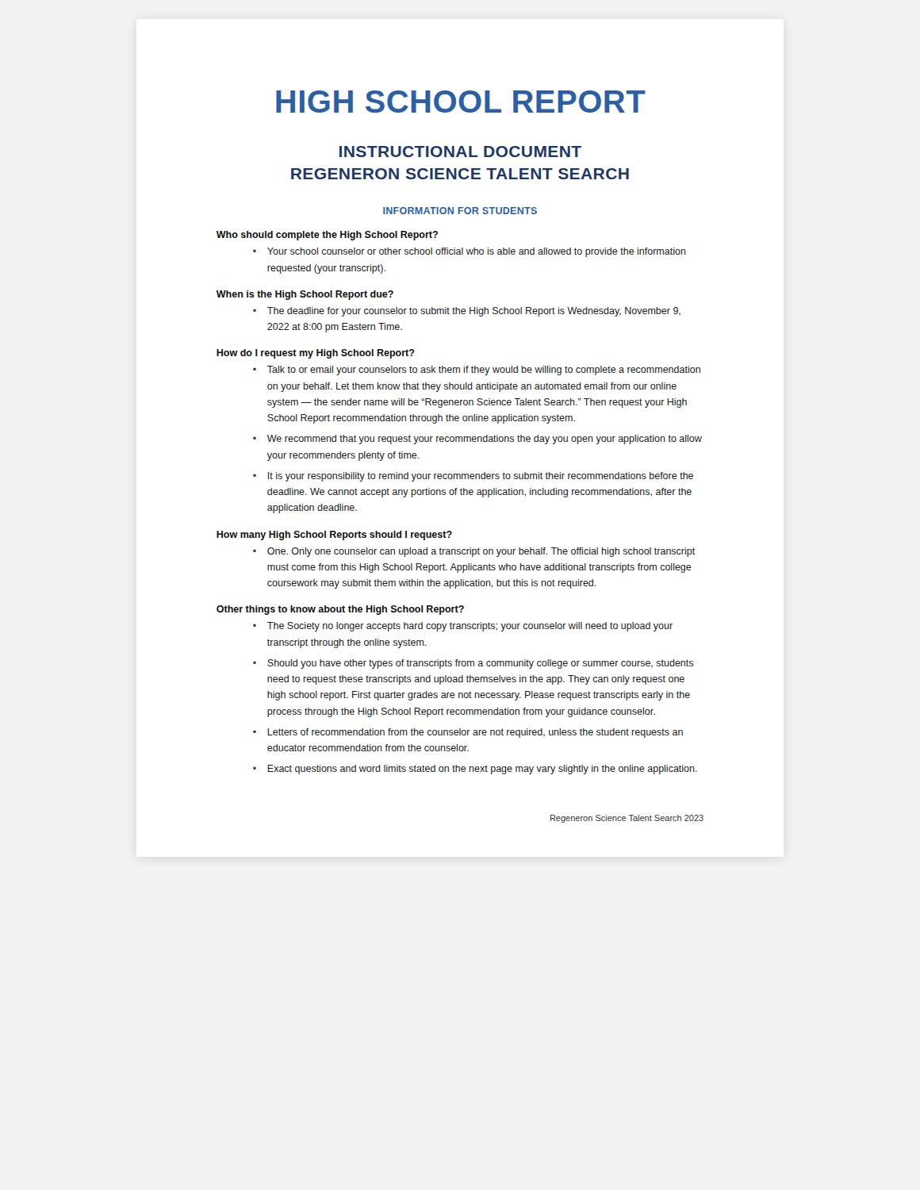High School Report
Instructional Document
Regeneron Science Talent Search
Information for Students
Who should complete the High School Report?
Your school counselor or other school official who is able and allowed to provide the information requested (your transcript).
When is the High School Report due?
The deadline for your counselor to submit the High School Report is Wednesday, November 9, 2022 at 8:00 pm Eastern Time.
How do I request my High School Report?
Talk to or email your counselors to ask them if they would be willing to complete a recommendation on your behalf. Let them know that they should anticipate an automated email from our online system — the sender name will be “Regeneron Science Talent Search.” Then request your High School Report recommendation through the online application system.
We recommend that you request your recommendations the day you open your application to allow your recommenders plenty of time.
It is your responsibility to remind your recommenders to submit their recommendations before the deadline. We cannot accept any portions of the application, including recommendations, after the application deadline.
How many High School Reports should I request?
One. Only one counselor can upload a transcript on your behalf. The official high school transcript must come from this High School Report. Applicants who have additional transcripts from college coursework may submit them within the application, but this is not required.
Other things to know about the High School Report?
The Society no longer accepts hard copy transcripts; your counselor will need to upload your transcript through the online system.
Should you have other types of transcripts from a community college or summer course, students need to request these transcripts and upload themselves in the app. They can only request one high school report. First quarter grades are not necessary. Please request transcripts early in the process through the High School Report recommendation from your guidance counselor.
Letters of recommendation from the counselor are not required, unless the student requests an educator recommendation from the counselor.
Exact questions and word limits stated on the next page may vary slightly in the online application.
Regeneron Science Talent Search 2023